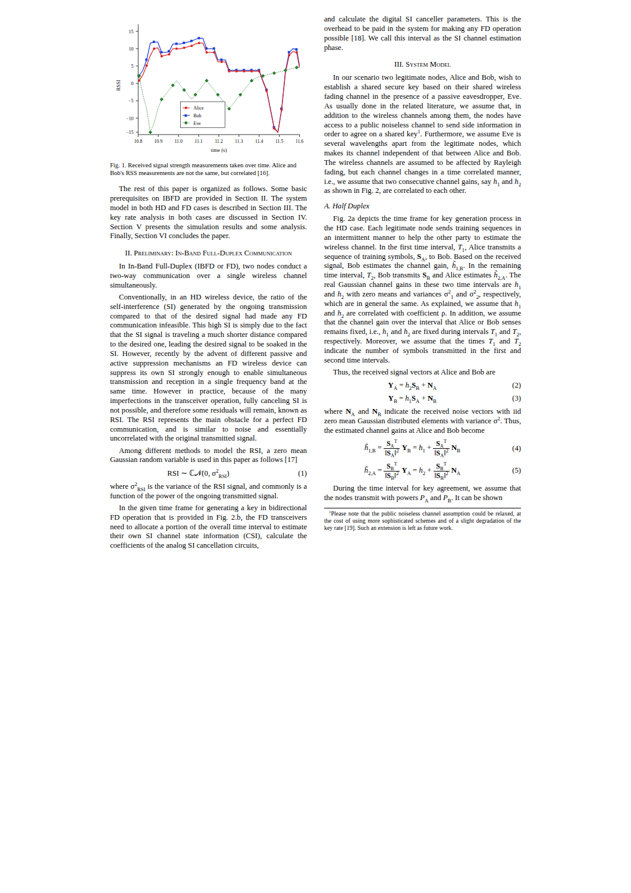15 10 5 0 −5 −10 −15 10.8 10.9 11.0 11.1 11.2 11.3 11.4 11.5 11.6 RSSI time (s) Alice Bob Eve
Fig. 1. Received signal strength measurements taken over time. Alice and Bob's RSS measurements are not the same, but correlated [16].
The rest of this paper is organized as follows. Some basic prerequisites on IBFD are provided in Section II. The system model in both HD and FD cases is described in Section III. The key rate analysis in both cases are discussed in Section IV. Section V presents the simulation results and some analysis. Finally, Section VI concludes the paper.
II. Preliminary: In-Band Full-Duplex Communication
In In-Band Full-Duplex (IBFD or FD), two nodes conduct a two-way communication over a single wireless channel simultaneously.
Conventionally, in an HD wireless device, the ratio of the self-interference (SI) generated by the ongoing transmission compared to that of the desired signal had made any FD communication infeasible. This high SI is simply due to the fact that the SI signal is traveling a much shorter distance compared to the desired one, leading the desired signal to be soaked in the SI. However, recently by the advent of different passive and active suppression mechanisms an FD wireless device can suppress its own SI strongly enough to enable simultaneous transmission and reception in a single frequency band at the same time. However in practice, because of the many imperfections in the transceiver operation, fully canceling SI is not possible, and therefore some residuals will remain, known as RSI. The RSI represents the main obstacle for a perfect FD communication, and is similar to noise and essentially uncorrelated with the original transmitted signal.
Among different methods to model the RSI, a zero mean Gaussian random variable is used in this paper as follows [17]
RSI ∼ ℂ𝒩(0, σ2RSI)
(1)
where σ2RSI is the variance of the RSI signal, and commonly is a function of the power of the ongoing transmitted signal.
In the given time frame for generating a key in bidirectional FD operation that is provided in Fig. 2.b, the FD transceivers need to allocate a portion of the overall time interval to estimate their own SI channel state information (CSI), calculate the coefficients of the analog SI cancellation circuits,
and calculate the digital SI canceller parameters. This is the overhead to be paid in the system for making any FD operation possible [18]. We call this interval as the SI channel estimation phase.
III. System Model
In our scenario two legitimate nodes, Alice and Bob, wish to establish a shared secure key based on their shared wireless fading channel in the presence of a passive eavesdropper, Eve. As usually done in the related literature, we assume that, in addition to the wireless channels among them, the nodes have access to a public noiseless channel to send side information in order to agree on a shared key1. Furthermore, we assume Eve is several wavelengths apart from the legitimate nodes, which makes its channel independent of that between Alice and Bob. The wireless channels are assumed to be affected by Rayleigh fading, but each channel changes in a time correlated manner, i.e., we assume that two consecutive channel gains, say h1 and h2 as shown in Fig. 2, are correlated to each other.
A. Half Duplex
Fig. 2a depicts the time frame for key generation process in the HD case. Each legitimate node sends training sequences in an intermittent manner to help the other party to estimate the wireless channel. In the first time interval, T1, Alice transmits a sequence of training symbols, SA, to Bob. Based on the received signal, Bob estimates the channel gain, h̃1,B. In the remaining time interval, T2, Bob transmits SB and Alice estimates h̃2,A. The real Gaussian channel gains in these two time intervals are h1 and h2 with zero means and variances σ21 and σ22, respectively, which are in general the same. As explained, we assume that h1 and h2 are correlated with coefficient ρ. In addition, we assume that the channel gain over the interval that Alice or Bob senses remains fixed, i.e., h1 and h2 are fixed during intervals T1 and T2, respectively. Moreover, we assume that the times T1 and T2 indicate the number of symbols transmitted in the first and second time intervals.
Thus, the received signal vectors at Alice and Bob are
YA = h2SB + NA
(2)
YB = h1SA + NB
(3)
where NA and NB indicate the received noise vectors with iid zero mean Gaussian distributed elements with variance σ2. Thus, the estimated channel gains at Alice and Bob become
h̃1,B = SAT‖SA‖2 YB = h1 + SAT‖SA‖2 NB
(4)
h̃2,A = SBT‖SB‖2 YA = h2 + SBT‖SB‖2 NA
(5)
During the time interval for key agreement, we assume that the nodes transmit with powers PA and PB. It can be shown
1Please note that the public noiseless channel assumption could be relaxed, at the cost of using more sophisticated schemes and of a slight degradation of the key rate [19]. Such an extension is left as future work.